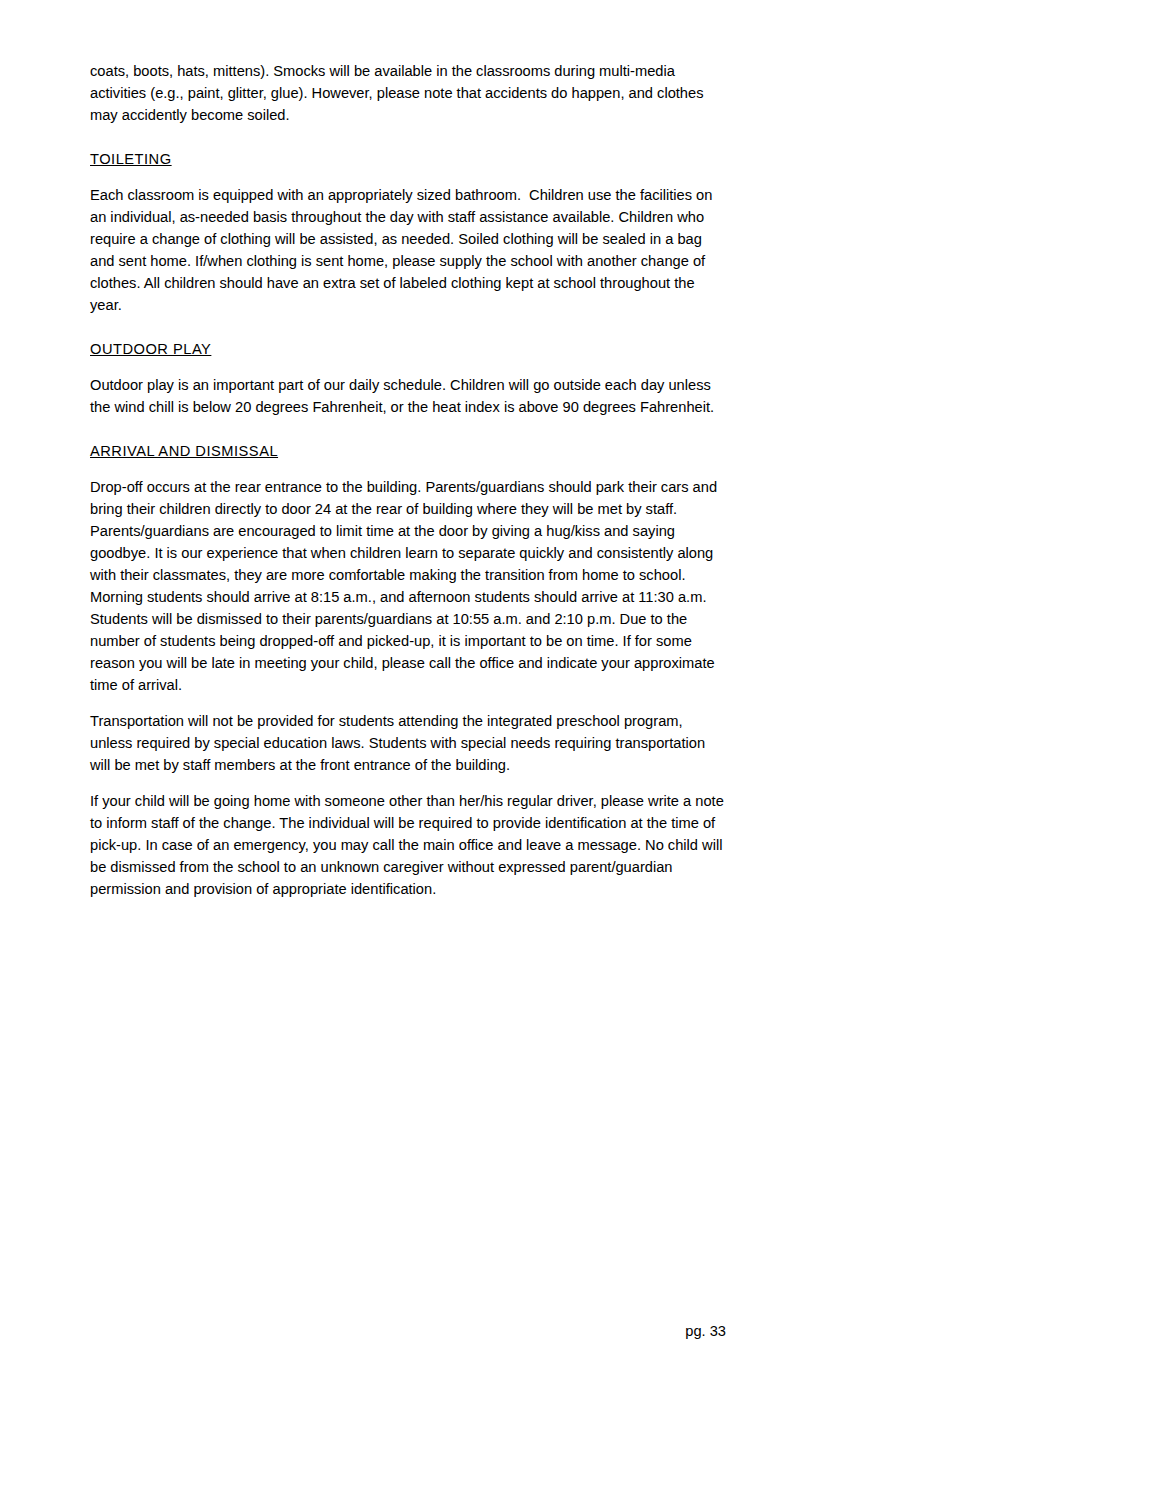coats, boots, hats, mittens). Smocks will be available in the classrooms during multi-media activities (e.g., paint, glitter, glue). However, please note that accidents do happen, and clothes may accidently become soiled.
TOILETING
Each classroom is equipped with an appropriately sized bathroom. Children use the facilities on an individual, as-needed basis throughout the day with staff assistance available. Children who require a change of clothing will be assisted, as needed. Soiled clothing will be sealed in a bag and sent home. If/when clothing is sent home, please supply the school with another change of clothes. All children should have an extra set of labeled clothing kept at school throughout the year.
OUTDOOR PLAY
Outdoor play is an important part of our daily schedule. Children will go outside each day unless the wind chill is below 20 degrees Fahrenheit, or the heat index is above 90 degrees Fahrenheit.
ARRIVAL AND DISMISSAL
Drop-off occurs at the rear entrance to the building. Parents/guardians should park their cars and bring their children directly to door 24 at the rear of building where they will be met by staff. Parents/guardians are encouraged to limit time at the door by giving a hug/kiss and saying goodbye. It is our experience that when children learn to separate quickly and consistently along with their classmates, they are more comfortable making the transition from home to school. Morning students should arrive at 8:15 a.m., and afternoon students should arrive at 11:30 a.m. Students will be dismissed to their parents/guardians at 10:55 a.m. and 2:10 p.m. Due to the number of students being dropped-off and picked-up, it is important to be on time. If for some reason you will be late in meeting your child, please call the office and indicate your approximate time of arrival.
Transportation will not be provided for students attending the integrated preschool program, unless required by special education laws. Students with special needs requiring transportation will be met by staff members at the front entrance of the building.
If your child will be going home with someone other than her/his regular driver, please write a note to inform staff of the change. The individual will be required to provide identification at the time of pick-up. In case of an emergency, you may call the main office and leave a message. No child will be dismissed from the school to an unknown caregiver without expressed parent/guardian permission and provision of appropriate identification.
pg. 33